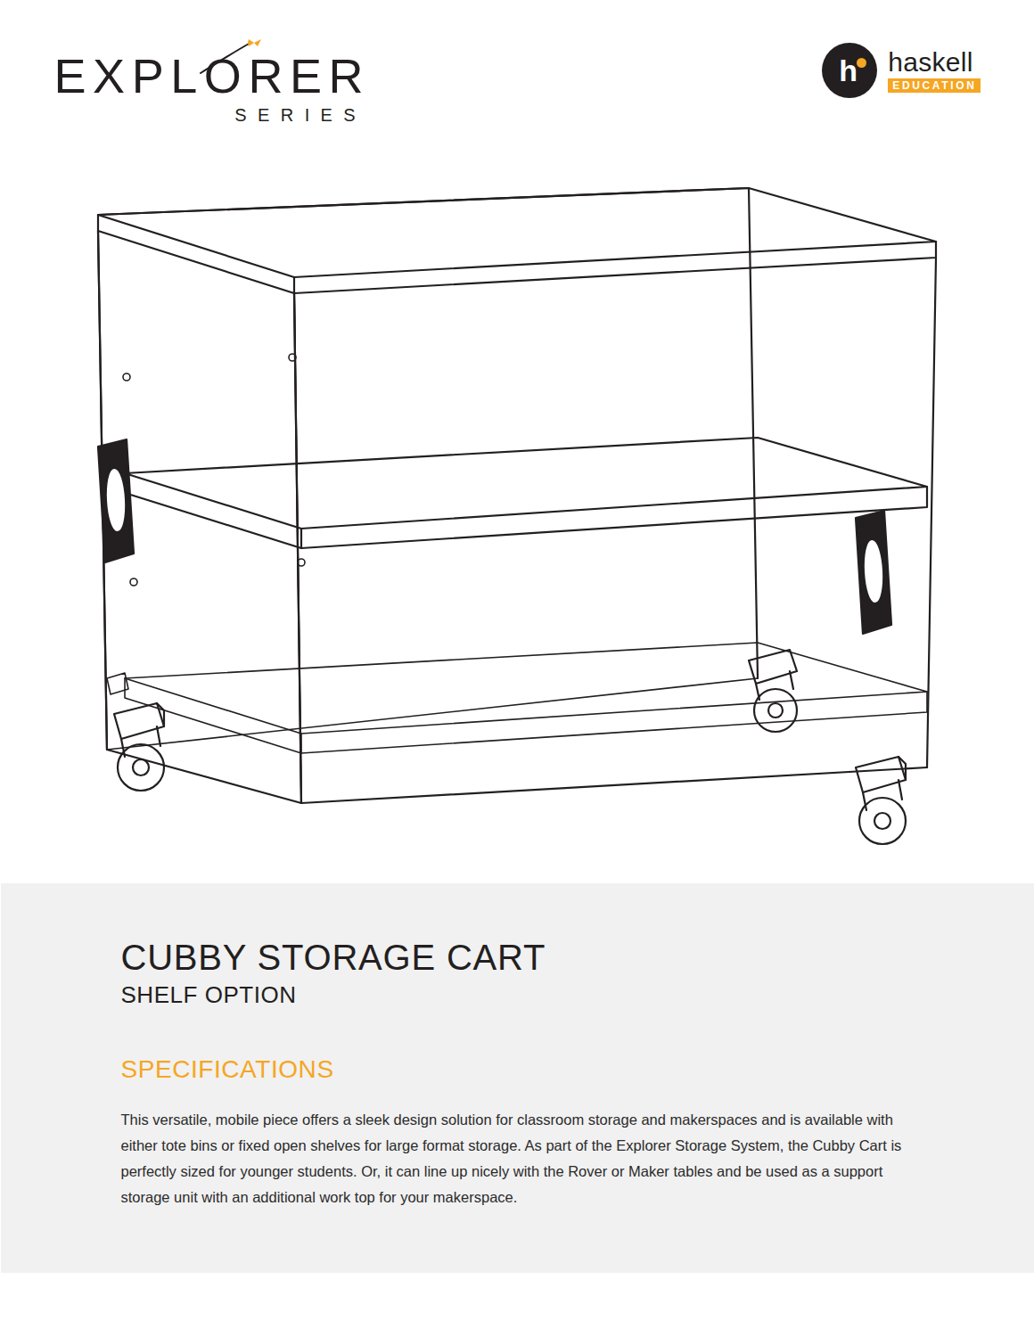EXPLORER
SERIES
h
haskell EDUCATION
CUBBY STORAGE CART
SHELF OPTION
SPECIFICATIONS
This versatile, mobile piece offers a sleek design solution for classroom storage and makerspaces and is available with either tote bins or fixed open shelves for large format storage. As part of the Explorer Storage System, the Cubby Cart is perfectly sized for younger students. Or, it can line up nicely with the Rover or Maker tables and be used as a support storage unit with an additional work top for your makerspace.